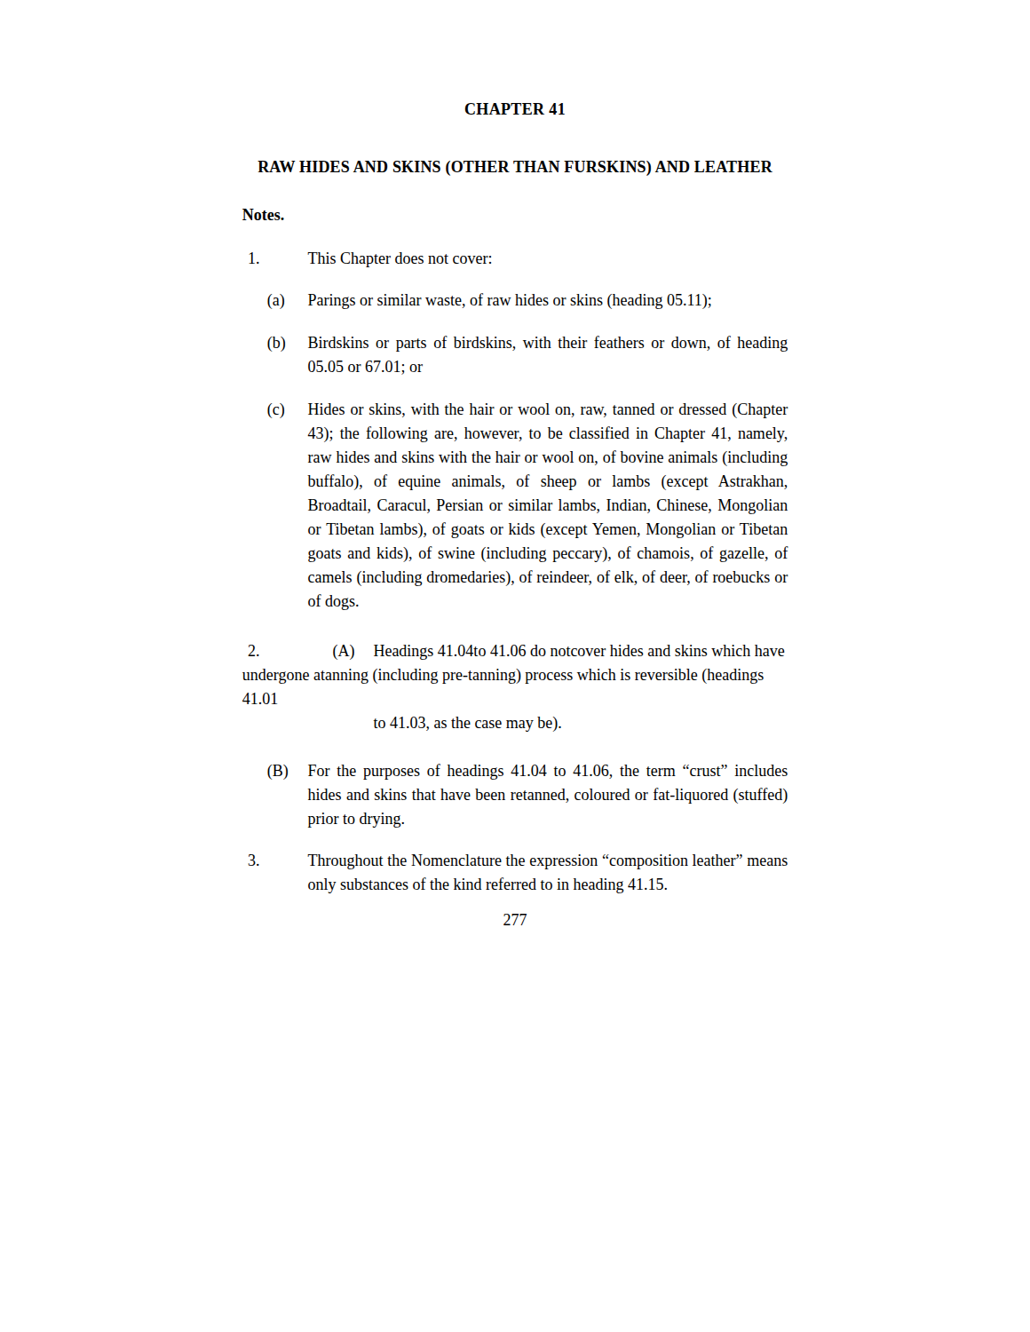CHAPTER 41
RAW HIDES AND SKINS (OTHER THAN FURSKINS) AND LEATHER
Notes.
1.
This Chapter does not cover:
(a)
Parings or similar waste, of raw hides or skins (heading 05.11);
(b)
Birdskins or parts of birdskins, with their feathers or down, of heading 05.05 or 67.01; or
(c)
Hides or skins, with the hair or wool on, raw, tanned or dressed (Chapter 43); the following are, however, to be classified in Chapter 41, namely, raw hides and skins with the hair or wool on, of bovine animals (including buffalo), of equine animals, of sheep or lambs (except Astrakhan, Broadtail, Caracul, Persian or similar lambs, Indian, Chinese, Mongolian or Tibetan lambs), of goats or kids (except Yemen, Mongolian or Tibetan goats and kids), of swine (including peccary), of chamois, of gazelle, of camels (including dromedaries), of reindeer, of elk, of deer, of roebucks or of dogs.
2.
(A)
Headings 41.04to 41.06 do notcover hides and skins which have
undergone atanning (including pre-tanning) process which is reversible (headings 41.01
to 41.03, as the case may be).
(B)
For the purposes of headings 41.04 to 41.06, the term “crust” includes hides and skins that have been retanned, coloured or fat-liquored (stuffed) prior to drying.
3.
Throughout the Nomenclature the expression “composition leather” means only substances of the kind referred to in heading 41.15.
277